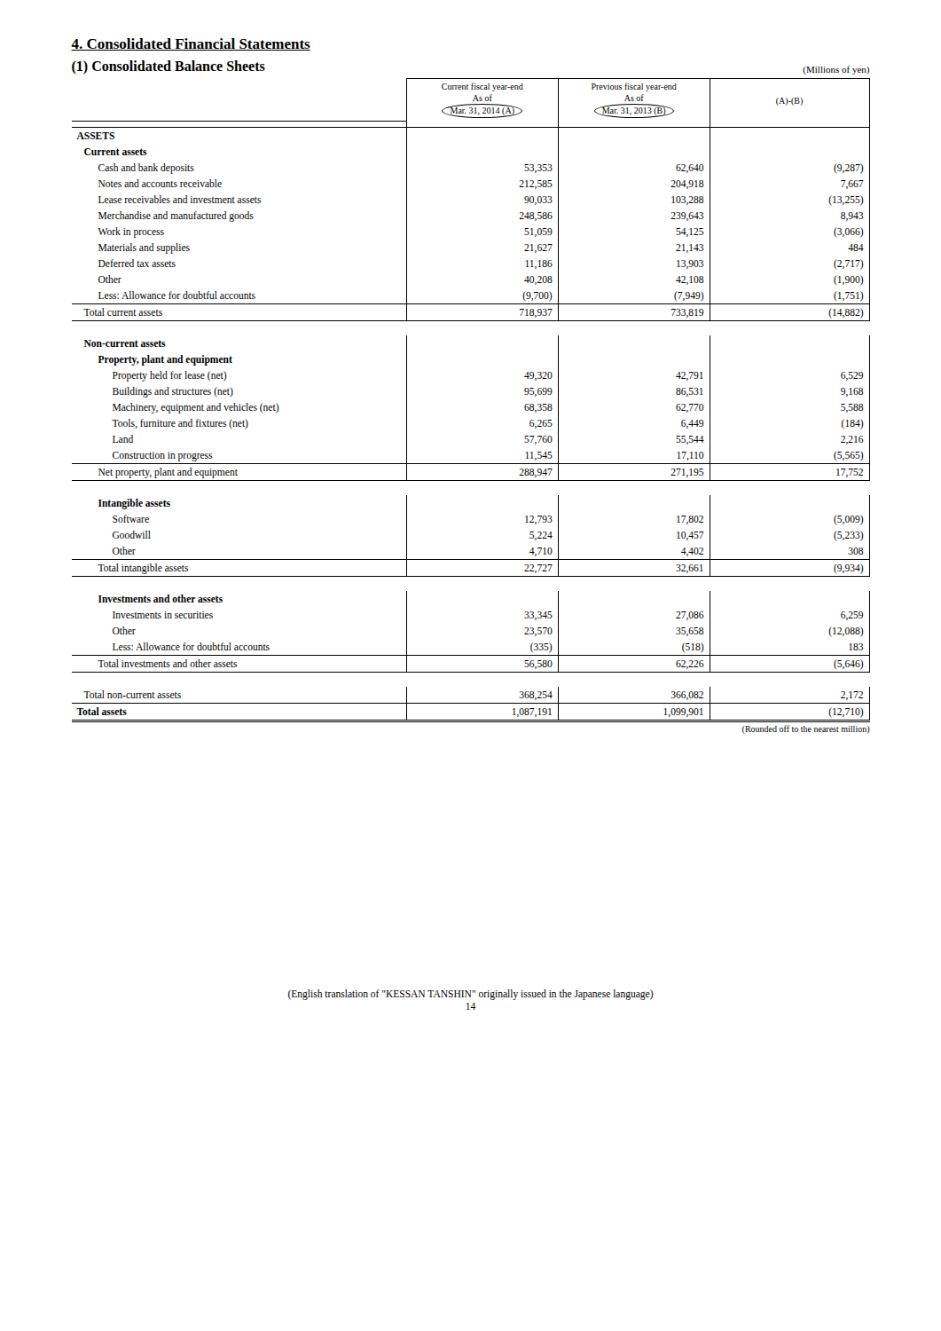4. Consolidated Financial Statements
(1) Consolidated Balance Sheets
(Millions of yen)
| | Current fiscal year-end As of Mar. 31, 2014 (A) | Previous fiscal year-end As of Mar. 31, 2013 (B) | (A)-(B) |
| ASSETS | | | |
| Current assets | | | |
| Cash and bank deposits | 53,353 | 62,640 | (9,287) |
| Notes and accounts receivable | 212,585 | 204,918 | 7,667 |
| Lease receivables and investment assets | 90,033 | 103,288 | (13,255) |
| Merchandise and manufactured goods | 248,586 | 239,643 | 8,943 |
| Work in process | 51,059 | 54,125 | (3,066) |
| Materials and supplies | 21,627 | 21,143 | 484 |
| Deferred tax assets | 11,186 | 13,903 | (2,717) |
| Other | 40,208 | 42,108 | (1,900) |
| Less: Allowance for doubtful accounts | (9,700) | (7,949) | (1,751) |
| Total current assets | 718,937 | 733,819 | (14,882) |
| Non-current assets | | | |
| Property, plant and equipment | | | |
| Property held for lease (net) | 49,320 | 42,791 | 6,529 |
| Buildings and structures (net) | 95,699 | 86,531 | 9,168 |
| Machinery, equipment and vehicles (net) | 68,358 | 62,770 | 5,588 |
| Tools, furniture and fixtures (net) | 6,265 | 6,449 | (184) |
| Land | 57,760 | 55,544 | 2,216 |
| Construction in progress | 11,545 | 17,110 | (5,565) |
| Net property, plant and equipment | 288,947 | 271,195 | 17,752 |
| Intangible assets | | | |
| Software | 12,793 | 17,802 | (5,009) |
| Goodwill | 5,224 | 10,457 | (5,233) |
| Other | 4,710 | 4,402 | 308 |
| Total intangible assets | 22,727 | 32,661 | (9,934) |
| Investments and other assets | | | |
| Investments in securities | 33,345 | 27,086 | 6,259 |
| Other | 23,570 | 35,658 | (12,088) |
| Less: Allowance for doubtful accounts | (335) | (518) | 183 |
| Total investments and other assets | 56,580 | 62,226 | (5,646) |
| Total non-current assets | 368,254 | 366,082 | 2,172 |
| Total assets | 1,087,191 | 1,099,901 | (12,710) |
(Rounded off to the nearest million)
(English translation of "KESSAN TANSHIN" originally issued in the Japanese language)
14